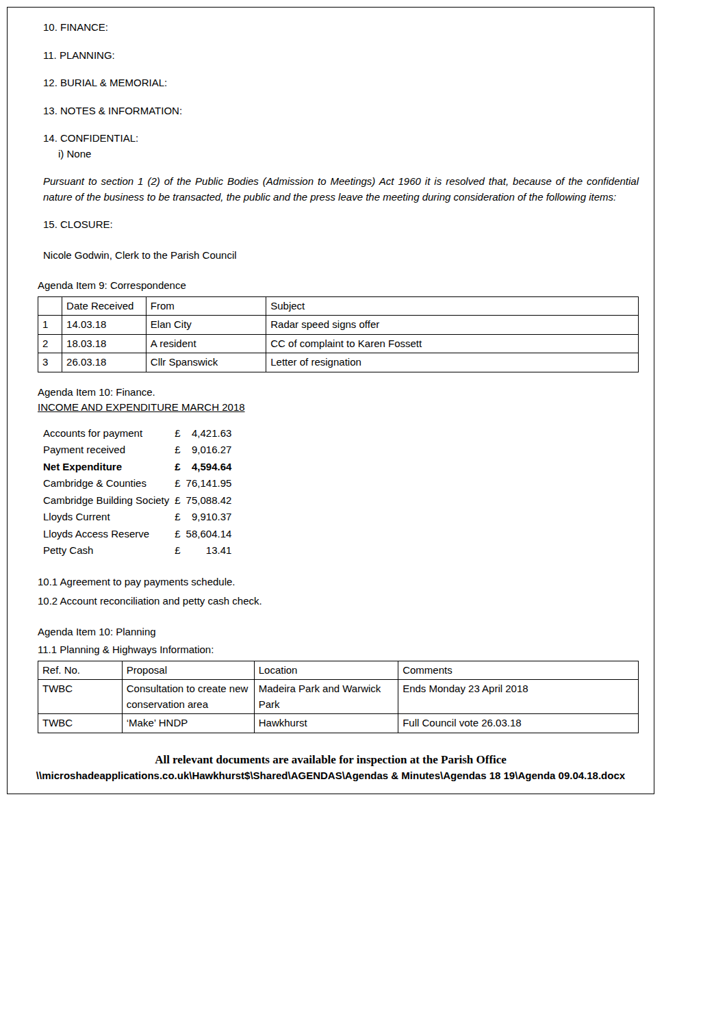10. FINANCE:
11. PLANNING:
12. BURIAL & MEMORIAL:
13. NOTES & INFORMATION:
14. CONFIDENTIAL:
i) None
Pursuant to section 1 (2) of the Public Bodies (Admission to Meetings) Act 1960 it is resolved that, because of the confidential nature of the business to be transacted, the public and the press leave the meeting during consideration of the following items:
15. CLOSURE:
Nicole Godwin, Clerk to the Parish Council
Agenda Item 9: Correspondence
| | Date Received | From | Subject |
| --- | --- | --- | --- |
| 1 | 14.03.18 | Elan City | Radar speed signs offer |
| 2 | 18.03.18 | A resident | CC of complaint to Karen Fossett |
| 3 | 26.03.18 | Cllr Spanswick | Letter of resignation |
Agenda Item 10: Finance.
INCOME AND EXPENDITURE MARCH 2018
| Accounts for payment | £ | 4,421.63 |
| Payment received | £ | 9,016.27 |
| Net Expenditure | £ | 4,594.64 |
| Cambridge & Counties | £ | 76,141.95 |
| Cambridge Building Society | £ | 75,088.42 |
| Lloyds Current | £ | 9,910.37 |
| Lloyds Access Reserve | £ | 58,604.14 |
| Petty Cash | £ | 13.41 |
10.1 Agreement to pay payments schedule.
10.2 Account reconciliation and petty cash check.
Agenda Item 10: Planning
11.1 Planning & Highways Information:
| Ref. No. | Proposal | Location | Comments |
| --- | --- | --- | --- |
| TWBC | Consultation to create new conservation area | Madeira Park and Warwick Park | Ends Monday 23 April 2018 |
| TWBC | ‘Make’ HNDP | Hawkhurst | Full Council vote 26.03.18 |
All relevant documents are available for inspection at the Parish Office
\\microshadeapplications.co.uk\Hawkhurst$\Shared\AGENDAS\Agendas & Minutes\Agendas 18 19\Agenda 09.04.18.docx